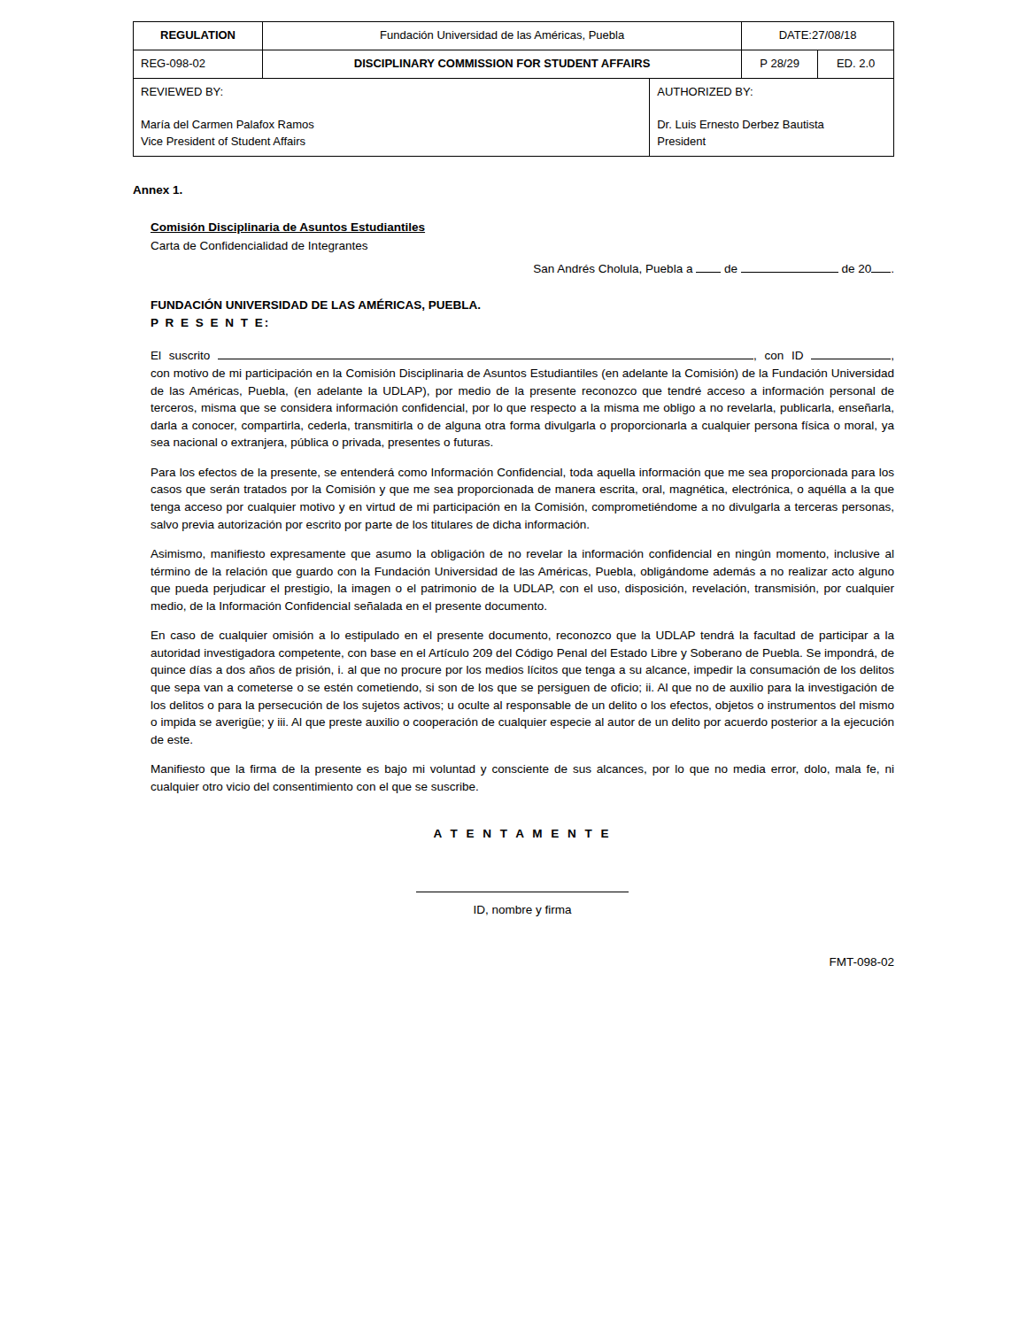| REGULATION | Fundación Universidad de las Américas, Puebla | DATE:27/08/18 |
| REG-098-02 | DISCIPLINARY COMMISSION FOR STUDENT AFFAIRS | P 28/29 | ED. 2.0 |
| REVIEWED BY: María del Carmen Palafox Ramos Vice President of Student Affairs | AUTHORIZED BY: Dr. Luis Ernesto Derbez Bautista President |
Annex 1.
Comisión Disciplinaria de Asuntos Estudiantiles
Carta de Confidencialidad de Integrantes
San Andrés Cholula, Puebla a de de 20 .
FUNDACIÓN UNIVERSIDAD DE LAS AMÉRICAS, PUEBLA.
P R E S E N T E:
El suscrito , con ID , con motivo de mi participación en la Comisión Disciplinaria de Asuntos Estudiantiles (en adelante la Comisión) de la Fundación Universidad de las Américas, Puebla, (en adelante la UDLAP), por medio de la presente reconozco que tendré acceso a información personal de terceros, misma que se considera información confidencial, por lo que respecto a la misma me obligo a no revelarla, publicarla, enseñarla, darla a conocer, compartirla, cederla, transmitirla o de alguna otra forma divulgarla o proporcionarla a cualquier persona física o moral, ya sea nacional o extranjera, pública o privada, presentes o futuras.
Para los efectos de la presente, se entenderá como Información Confidencial, toda aquella información que me sea proporcionada para los casos que serán tratados por la Comisión y que me sea proporcionada de manera escrita, oral, magnética, electrónica, o aquélla a la que tenga acceso por cualquier motivo y en virtud de mi participación en la Comisión, comprometiéndome a no divulgarla a terceras personas, salvo previa autorización por escrito por parte de los titulares de dicha información.
Asimismo, manifiesto expresamente que asumo la obligación de no revelar la información confidencial en ningún momento, inclusive al término de la relación que guardo con la Fundación Universidad de las Américas, Puebla, obligándome además a no realizar acto alguno que pueda perjudicar el prestigio, la imagen o el patrimonio de la UDLAP, con el uso, disposición, revelación, transmisión, por cualquier medio, de la Información Confidencial señalada en el presente documento.
En caso de cualquier omisión a lo estipulado en el presente documento, reconozco que la UDLAP tendrá la facultad de participar a la autoridad investigadora competente, con base en el Artículo 209 del Código Penal del Estado Libre y Soberano de Puebla. Se impondrá, de quince días a dos años de prisión, i. al que no procure por los medios lícitos que tenga a su alcance, impedir la consumación de los delitos que sepa van a cometerse o se estén cometiendo, si son de los que se persiguen de oficio; ii. Al que no de auxilio para la investigación de los delitos o para la persecución de los sujetos activos; u oculte al responsable de un delito o los efectos, objetos o instrumentos del mismo o impida se averigüe; y iii. Al que preste auxilio o cooperación de cualquier especie al autor de un delito por acuerdo posterior a la ejecución de este.
Manifiesto que la firma de la presente es bajo mi voluntad y consciente de sus alcances, por lo que no media error, dolo, mala fe, ni cualquier otro vicio del consentimiento con el que se suscribe.
A T E N T A M E N T E
ID, nombre y firma
FMT-098-02